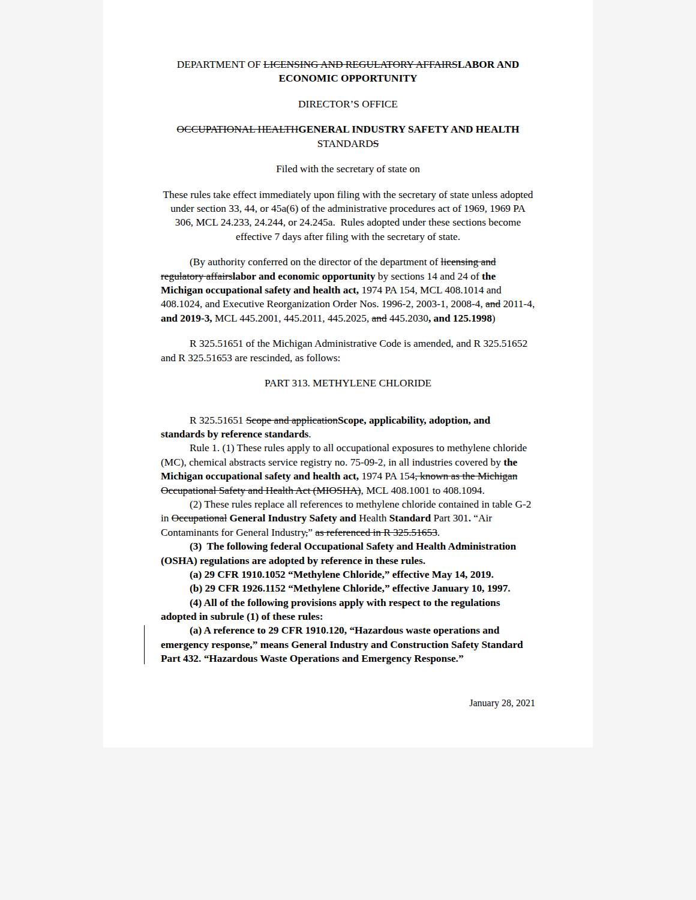DEPARTMENT OF LICENSING AND REGULATORY AFFAIRS LABOR AND ECONOMIC OPPORTUNITY
DIRECTOR’S OFFICE
OCCUPATIONAL HEALTH GENERAL INDUSTRY SAFETY AND HEALTH
STANDARDS
Filed with the secretary of state on
These rules take effect immediately upon filing with the secretary of state unless adopted under section 33, 44, or 45a(6) of the administrative procedures act of 1969, 1969 PA 306, MCL 24.233, 24.244, or 24.245a. Rules adopted under these sections become effective 7 days after filing with the secretary of state.
(By authority conferred on the director of the department of licensing and regulatory affairs labor and economic opportunity by sections 14 and 24 of the Michigan occupational safety and health act, 1974 PA 154, MCL 408.1014 and 408.1024, and Executive Reorganization Order Nos. 1996-2, 2003-1, 2008-4, and 2011-4, and 2019-3, MCL 445.2001, 445.2011, 445.2025, and 445.2030, and 125.1998)
R 325.51651 of the Michigan Administrative Code is amended, and R 325.51652 and R 325.51653 are rescinded, as follows:
PART 313. METHYLENE CHLORIDE
R 325.51651 Scope and application Scope, applicability, adoption, and standards by reference standards.
Rule 1. (1) These rules apply to all occupational exposures to methylene chloride (MC), chemical abstracts service registry no. 75-09-2, in all industries covered by the Michigan occupational safety and health act, 1974 PA 154, known as the Michigan Occupational Safety and Health Act (MIOSHA), MCL 408.1001 to 408.1094.
(2) These rules replace all references to methylene chloride contained in table G-2 in Occupational General Industry Safety and Health Standard Part 301. “Air Contaminants for General Industry,” as referenced in R 325.51653.
(3) The following federal Occupational Safety and Health Administration (OSHA) regulations are adopted by reference in these rules.
(a) 29 CFR 1910.1052 “Methylene Chloride,” effective May 14, 2019.
(b) 29 CFR 1926.1152 “Methylene Chloride,” effective January 10, 1997.
(4) All of the following provisions apply with respect to the regulations adopted in subrule (1) of these rules:
(a) A reference to 29 CFR 1910.120, “Hazardous waste operations and emergency response,” means General Industry and Construction Safety Standard Part 432. “Hazardous Waste Operations and Emergency Response.”
January 28, 2021